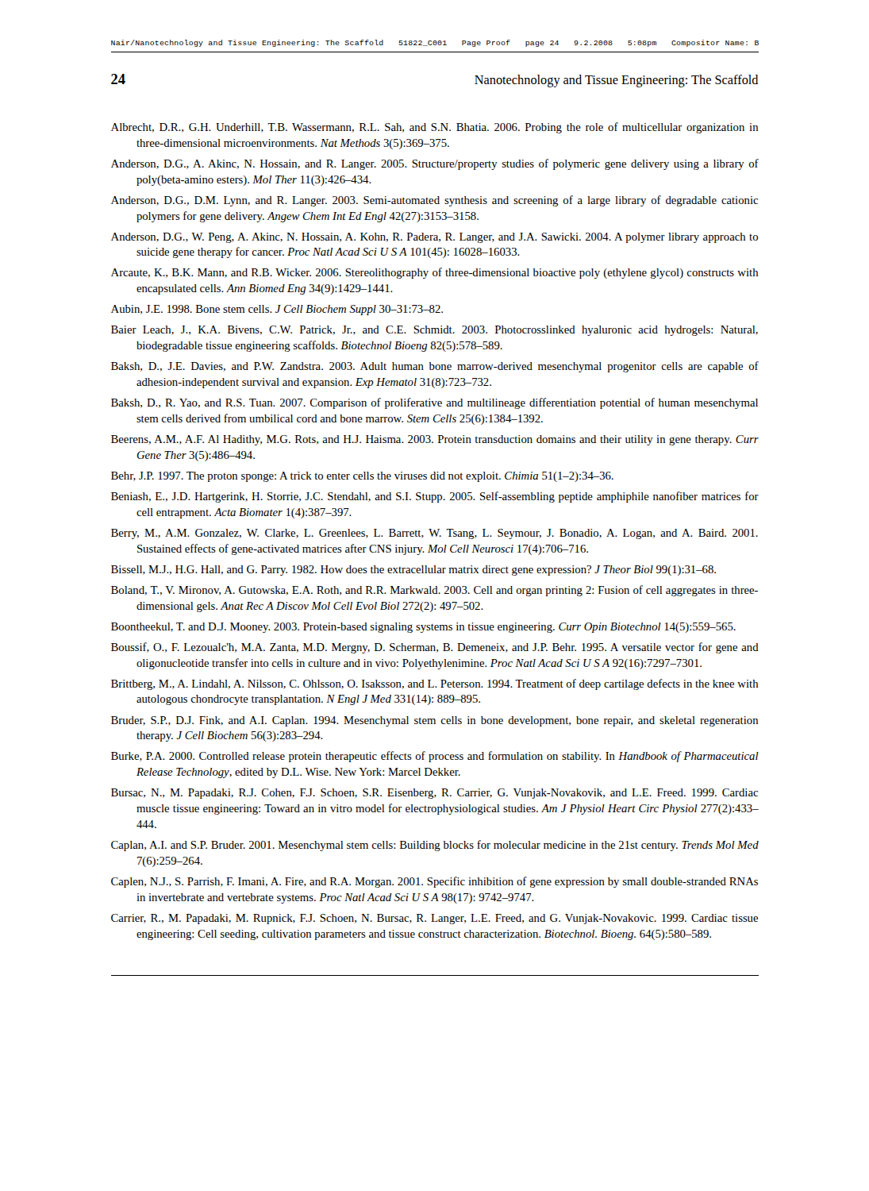Nair/Nanotechnology and Tissue Engineering: The Scaffold 51822_C001 Page Proof page 24 9.2.2008 5:08pm Compositor Name: BMani
24 Nanotechnology and Tissue Engineering: The Scaffold
Albrecht, D.R., G.H. Underhill, T.B. Wassermann, R.L. Sah, and S.N. Bhatia. 2006. Probing the role of multicellular organization in three-dimensional microenvironments. Nat Methods 3(5):369–375.
Anderson, D.G., A. Akinc, N. Hossain, and R. Langer. 2005. Structure/property studies of polymeric gene delivery using a library of poly(beta-amino esters). Mol Ther 11(3):426–434.
Anderson, D.G., D.M. Lynn, and R. Langer. 2003. Semi-automated synthesis and screening of a large library of degradable cationic polymers for gene delivery. Angew Chem Int Ed Engl 42(27):3153–3158.
Anderson, D.G., W. Peng, A. Akinc, N. Hossain, A. Kohn, R. Padera, R. Langer, and J.A. Sawicki. 2004. A polymer library approach to suicide gene therapy for cancer. Proc Natl Acad Sci U S A 101(45): 16028–16033.
Arcaute, K., B.K. Mann, and R.B. Wicker. 2006. Stereolithography of three-dimensional bioactive poly (ethylene glycol) constructs with encapsulated cells. Ann Biomed Eng 34(9):1429–1441.
Aubin, J.E. 1998. Bone stem cells. J Cell Biochem Suppl 30–31:73–82.
Baier Leach, J., K.A. Bivens, C.W. Patrick, Jr., and C.E. Schmidt. 2003. Photocrosslinked hyaluronic acid hydrogels: Natural, biodegradable tissue engineering scaffolds. Biotechnol Bioeng 82(5):578–589.
Baksh, D., J.E. Davies, and P.W. Zandstra. 2003. Adult human bone marrow-derived mesenchymal progenitor cells are capable of adhesion-independent survival and expansion. Exp Hematol 31(8):723–732.
Baksh, D., R. Yao, and R.S. Tuan. 2007. Comparison of proliferative and multilineage differentiation potential of human mesenchymal stem cells derived from umbilical cord and bone marrow. Stem Cells 25(6):1384–1392.
Beerens, A.M., A.F. Al Hadithy, M.G. Rots, and H.J. Haisma. 2003. Protein transduction domains and their utility in gene therapy. Curr Gene Ther 3(5):486–494.
Behr, J.P. 1997. The proton sponge: A trick to enter cells the viruses did not exploit. Chimia 51(1–2):34–36.
Beniash, E., J.D. Hartgerink, H. Storrie, J.C. Stendahl, and S.I. Stupp. 2005. Self-assembling peptide amphiphile nanofiber matrices for cell entrapment. Acta Biomater 1(4):387–397.
Berry, M., A.M. Gonzalez, W. Clarke, L. Greenlees, L. Barrett, W. Tsang, L. Seymour, J. Bonadio, A. Logan, and A. Baird. 2001. Sustained effects of gene-activated matrices after CNS injury. Mol Cell Neurosci 17(4):706–716.
Bissell, M.J., H.G. Hall, and G. Parry. 1982. How does the extracellular matrix direct gene expression? J Theor Biol 99(1):31–68.
Boland, T., V. Mironov, A. Gutowska, E.A. Roth, and R.R. Markwald. 2003. Cell and organ printing 2: Fusion of cell aggregates in three-dimensional gels. Anat Rec A Discov Mol Cell Evol Biol 272(2): 497–502.
Boontheekul, T. and D.J. Mooney. 2003. Protein-based signaling systems in tissue engineering. Curr Opin Biotechnol 14(5):559–565.
Boussif, O., F. Lezoualc'h, M.A. Zanta, M.D. Mergny, D. Scherman, B. Demeneix, and J.P. Behr. 1995. A versatile vector for gene and oligonucleotide transfer into cells in culture and in vivo: Polyethylenimine. Proc Natl Acad Sci U S A 92(16):7297–7301.
Brittberg, M., A. Lindahl, A. Nilsson, C. Ohlsson, O. Isaksson, and L. Peterson. 1994. Treatment of deep cartilage defects in the knee with autologous chondrocyte transplantation. N Engl J Med 331(14): 889–895.
Bruder, S.P., D.J. Fink, and A.I. Caplan. 1994. Mesenchymal stem cells in bone development, bone repair, and skeletal regeneration therapy. J Cell Biochem 56(3):283–294.
Burke, P.A. 2000. Controlled release protein therapeutic effects of process and formulation on stability. In Handbook of Pharmaceutical Release Technology, edited by D.L. Wise. New York: Marcel Dekker.
Bursac, N., M. Papadaki, R.J. Cohen, F.J. Schoen, S.R. Eisenberg, R. Carrier, G. Vunjak-Novakovik, and L.E. Freed. 1999. Cardiac muscle tissue engineering: Toward an in vitro model for electrophysiological studies. Am J Physiol Heart Circ Physiol 277(2):433–444.
Caplan, A.I. and S.P. Bruder. 2001. Mesenchymal stem cells: Building blocks for molecular medicine in the 21st century. Trends Mol Med 7(6):259–264.
Caplen, N.J., S. Parrish, F. Imani, A. Fire, and R.A. Morgan. 2001. Specific inhibition of gene expression by small double-stranded RNAs in invertebrate and vertebrate systems. Proc Natl Acad Sci U S A 98(17): 9742–9747.
Carrier, R., M. Papadaki, M. Rupnick, F.J. Schoen, N. Bursac, R. Langer, L.E. Freed, and G. Vunjak-Novakovic. 1999. Cardiac tissue engineering: Cell seeding, cultivation parameters and tissue construct characterization. Biotechnol. Bioeng. 64(5):580–589.